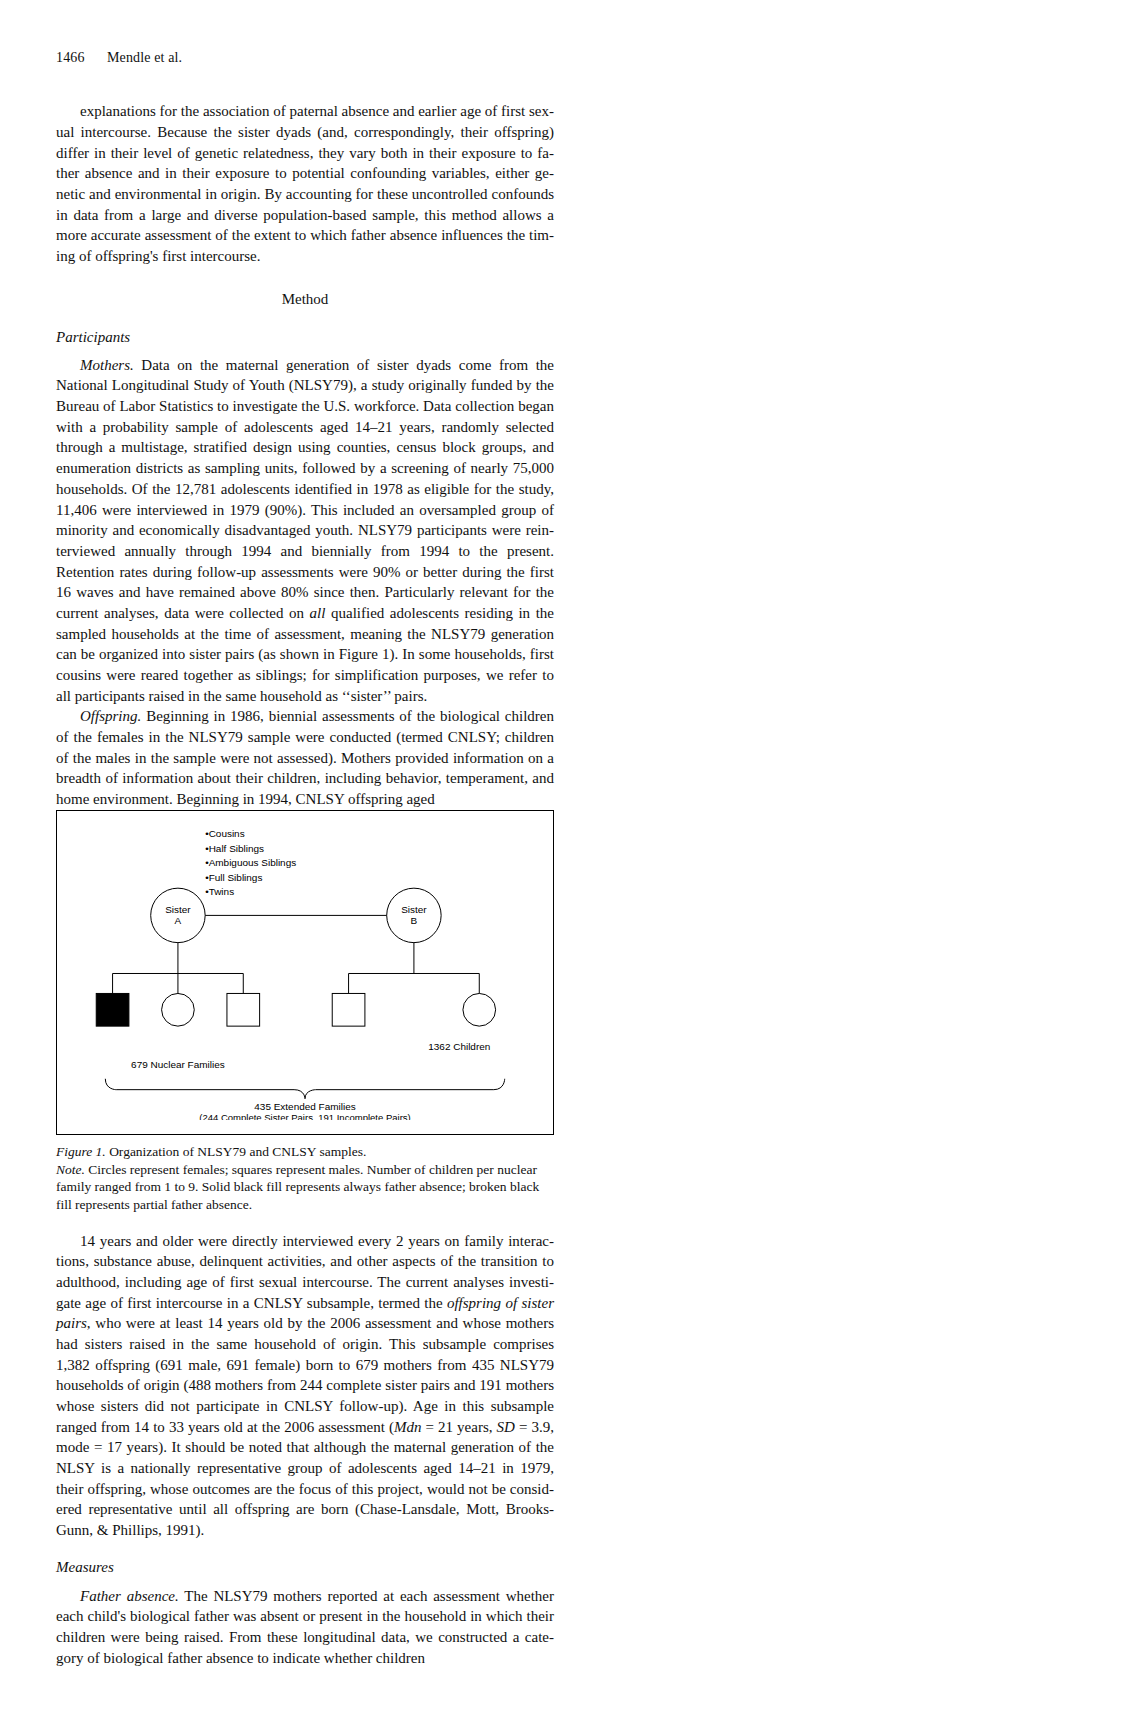1466 Mendle et al.
explanations for the association of paternal absence and earlier age of first sexual intercourse. Because the sister dyads (and, correspondingly, their offspring) differ in their level of genetic relatedness, they vary both in their exposure to father absence and in their exposure to potential confounding variables, either genetic and environmental in origin. By accounting for these uncontrolled confounds in data from a large and diverse population-based sample, this method allows a more accurate assessment of the extent to which father absence influences the timing of offspring's first intercourse.
Method
Participants
Mothers. Data on the maternal generation of sister dyads come from the National Longitudinal Study of Youth (NLSY79), a study originally funded by the Bureau of Labor Statistics to investigate the U.S. workforce. Data collection began with a probability sample of adolescents aged 14–21 years, randomly selected through a multistage, stratified design using counties, census block groups, and enumeration districts as sampling units, followed by a screening of nearly 75,000 households. Of the 12,781 adolescents identified in 1978 as eligible for the study, 11,406 were interviewed in 1979 (90%). This included an oversampled group of minority and economically disadvantaged youth. NLSY79 participants were reinterviewed annually through 1994 and biennially from 1994 to the present. Retention rates during follow-up assessments were 90% or better during the first 16 waves and have remained above 80% since then. Particularly relevant for the current analyses, data were collected on all qualified adolescents residing in the sampled households at the time of assessment, meaning the NLSY79 generation can be organized into sister pairs (as shown in Figure 1). In some households, first cousins were reared together as siblings; for simplification purposes, we refer to all participants raised in the same household as ‘‘sister’’ pairs.
Offspring. Beginning in 1986, biennial assessments of the biological children of the females in the NLSY79 sample were conducted (termed CNLSY; children of the males in the sample were not assessed). Mothers provided information on a breadth of information about their children, including behavior, temperament, and home environment. Beginning in 1994, CNLSY offspring aged
•Cousins •Half Siblings •Ambiguous Siblings •Full Siblings •Twins Sister A Sister B 1362 Children 679 Nuclear Families 435 Extended Families (244 Complete Sister Pairs, 191 Incomplete Pairs)
Figure 1. Organization of NLSY79 and CNLSY samples.
Note. Circles represent females; squares represent males. Number of children per nuclear family ranged from 1 to 9. Solid black fill represents always father absence; broken black fill represents partial father absence.
14 years and older were directly interviewed every 2 years on family interactions, substance abuse, delinquent activities, and other aspects of the transition to adulthood, including age of first sexual intercourse. The current analyses investigate age of first intercourse in a CNLSY subsample, termed the offspring of sister pairs, who were at least 14 years old by the 2006 assessment and whose mothers had sisters raised in the same household of origin. This subsample comprises 1,382 offspring (691 male, 691 female) born to 679 mothers from 435 NLSY79 households of origin (488 mothers from 244 complete sister pairs and 191 mothers whose sisters did not participate in CNLSY follow-up). Age in this subsample ranged from 14 to 33 years old at the 2006 assessment (Mdn = 21 years, SD = 3.9, mode = 17 years). It should be noted that although the maternal generation of the NLSY is a nationally representative group of adolescents aged 14–21 in 1979, their offspring, whose outcomes are the focus of this project, would not be considered representative until all offspring are born (Chase-Lansdale, Mott, Brooks-Gunn, & Phillips, 1991).
Measures
Father absence. The NLSY79 mothers reported at each assessment whether each child's biological father was absent or present in the household in which their children were being raised. From these longitudinal data, we constructed a category of biological father absence to indicate whether children